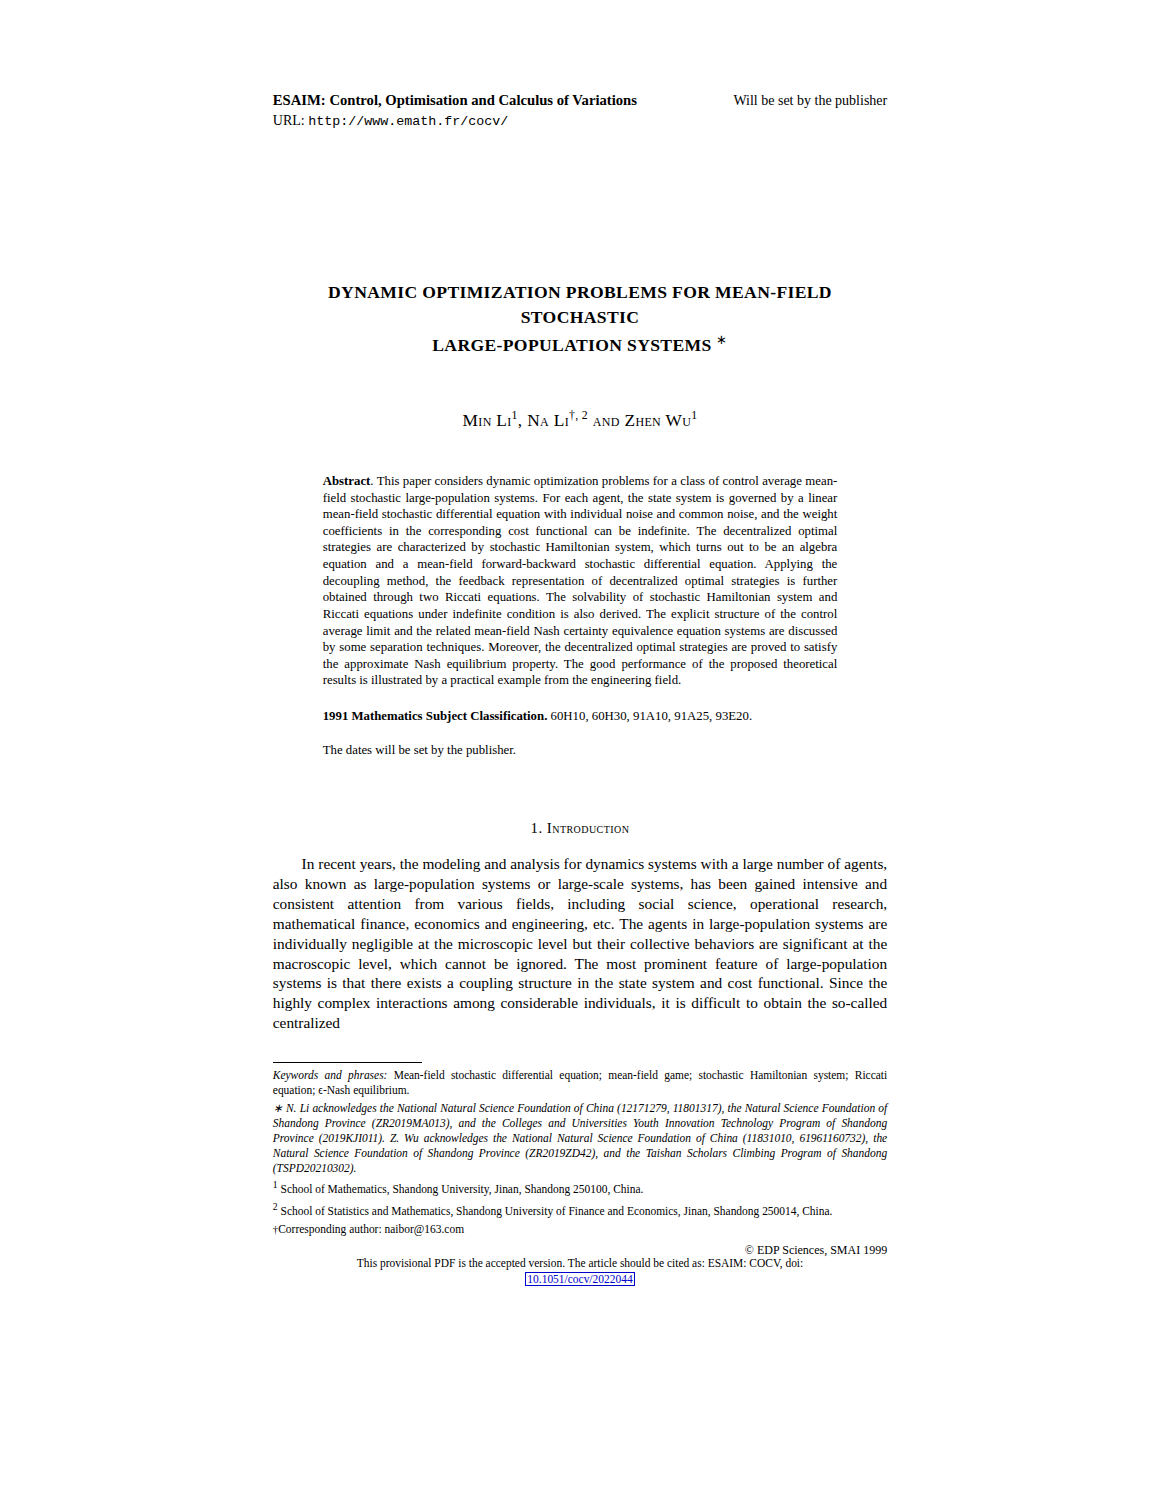ESAIM: Control, Optimisation and Calculus of Variations
URL: http://www.emath.fr/cocv/
Will be set by the publisher
DYNAMIC OPTIMIZATION PROBLEMS FOR MEAN-FIELD STOCHASTIC
LARGE-POPULATION SYSTEMS ∗
Min Li1, Na Li†, 2 and Zhen Wu1
Abstract. This paper considers dynamic optimization problems for a class of control average mean-field stochastic large-population systems. For each agent, the state system is governed by a linear mean-field stochastic differential equation with individual noise and common noise, and the weight coefficients in the corresponding cost functional can be indefinite. The decentralized optimal strategies are characterized by stochastic Hamiltonian system, which turns out to be an algebra equation and a mean-field forward-backward stochastic differential equation. Applying the decoupling method, the feedback representation of decentralized optimal strategies is further obtained through two Riccati equations. The solvability of stochastic Hamiltonian system and Riccati equations under indefinite condition is also derived. The explicit structure of the control average limit and the related mean-field Nash certainty equivalence equation systems are discussed by some separation techniques. Moreover, the decentralized optimal strategies are proved to satisfy the approximate Nash equilibrium property. The good performance of the proposed theoretical results is illustrated by a practical example from the engineering field.
1991 Mathematics Subject Classification. 60H10, 60H30, 91A10, 91A25, 93E20.
The dates will be set by the publisher.
1. Introduction
In recent years, the modeling and analysis for dynamics systems with a large number of agents, also known as large-population systems or large-scale systems, has been gained intensive and consistent attention from various fields, including social science, operational research, mathematical finance, economics and engineering, etc. The agents in large-population systems are individually negligible at the microscopic level but their collective behaviors are significant at the macroscopic level, which cannot be ignored. The most prominent feature of large-population systems is that there exists a coupling structure in the state system and cost functional. Since the highly complex interactions among considerable individuals, it is difficult to obtain the so-called centralized
Keywords and phrases: Mean-field stochastic differential equation; mean-field game; stochastic Hamiltonian system; Riccati equation; ϵ-Nash equilibrium.
∗ N. Li acknowledges the National Natural Science Foundation of China (12171279, 11801317), the Natural Science Foundation of Shandong Province (ZR2019MA013), and the Colleges and Universities Youth Innovation Technology Program of Shandong Province (2019KJI011). Z. Wu acknowledges the National Natural Science Foundation of China (11831010, 61961160732), the Natural Science Foundation of Shandong Province (ZR2019ZD42), and the Taishan Scholars Climbing Program of Shandong (TSPD20210302).
1 School of Mathematics, Shandong University, Jinan, Shandong 250100, China.
2 School of Statistics and Mathematics, Shandong University of Finance and Economics, Jinan, Shandong 250014, China.
†Corresponding author: naibor@163.com
© EDP Sciences, SMAI 1999
This provisional PDF is the accepted version. The article should be cited as: ESAIM: COCV, doi:
10.1051/cocv/2022044